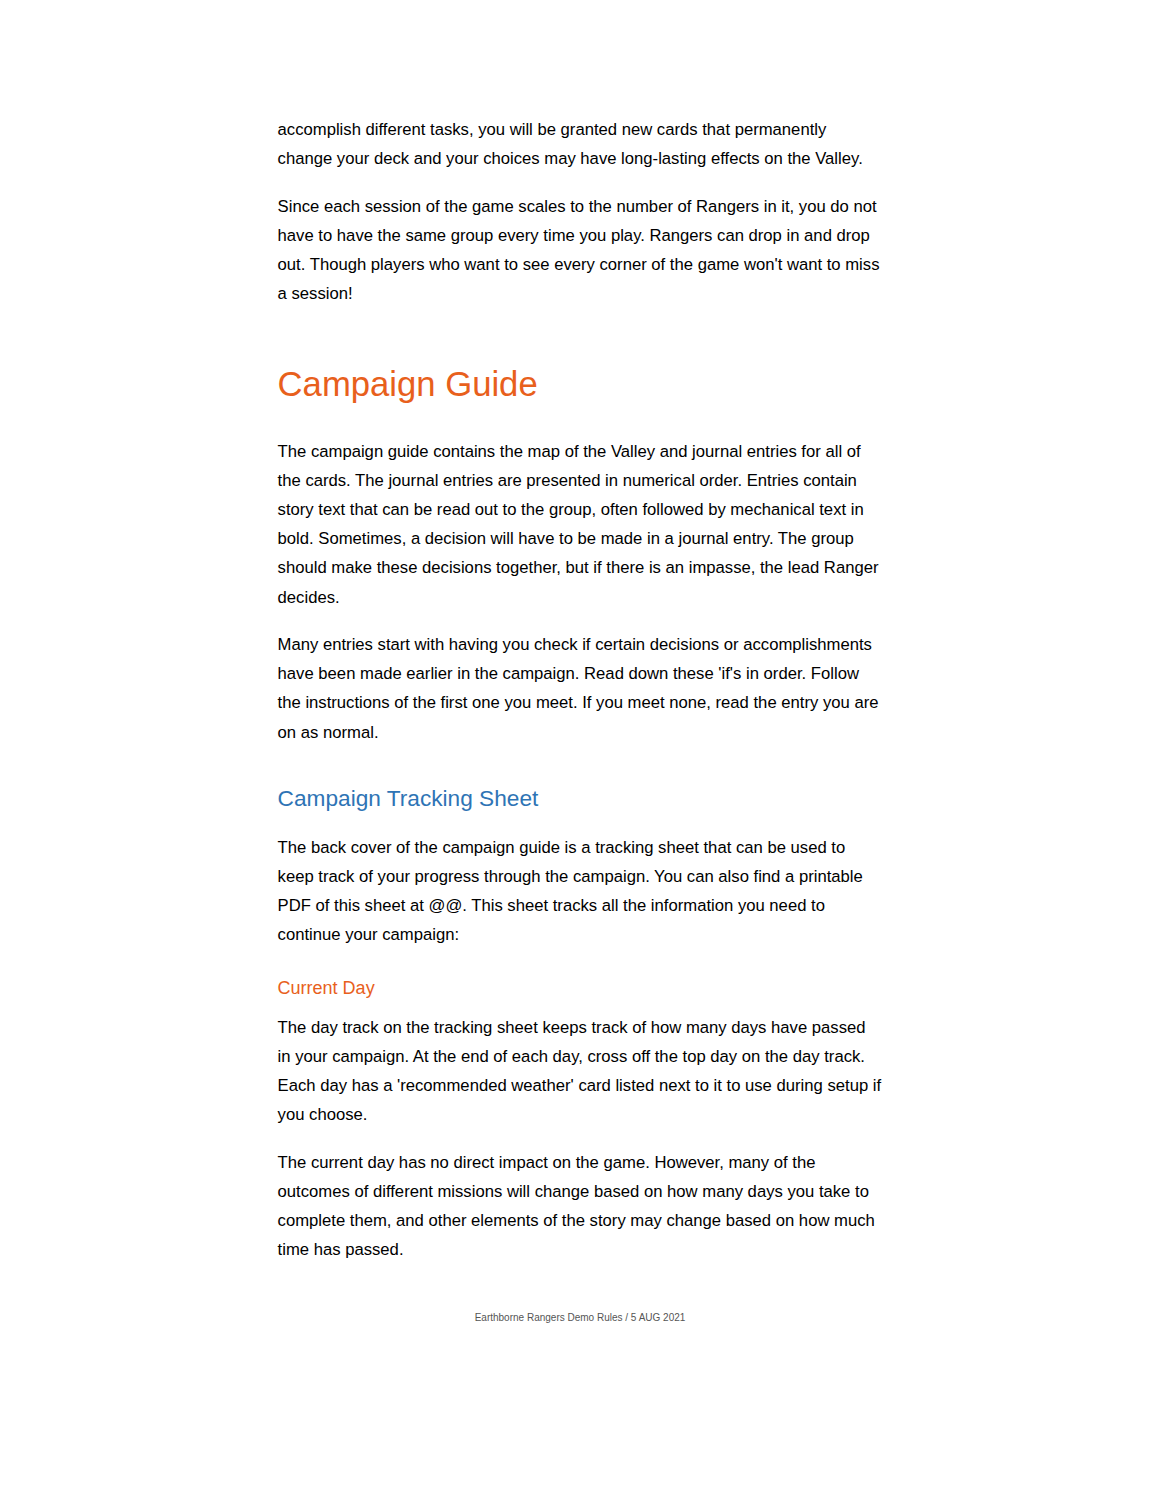accomplish different tasks, you will be granted new cards that permanently change your deck and your choices may have long-lasting effects on the Valley.
Since each session of the game scales to the number of Rangers in it, you do not have to have the same group every time you play. Rangers can drop in and drop out. Though players who want to see every corner of the game won't want to miss a session!
Campaign Guide
The campaign guide contains the map of the Valley and journal entries for all of the cards. The journal entries are presented in numerical order. Entries contain story text that can be read out to the group, often followed by mechanical text in bold. Sometimes, a decision will have to be made in a journal entry. The group should make these decisions together, but if there is an impasse, the lead Ranger decides.
Many entries start with having you check if certain decisions or accomplishments have been made earlier in the campaign. Read down these 'if's in order. Follow the instructions of the first one you meet. If you meet none, read the entry you are on as normal.
Campaign Tracking Sheet
The back cover of the campaign guide is a tracking sheet that can be used to keep track of your progress through the campaign. You can also find a printable PDF of this sheet at @@. This sheet tracks all the information you need to continue your campaign:
Current Day
The day track on the tracking sheet keeps track of how many days have passed in your campaign. At the end of each day, cross off the top day on the day track. Each day has a 'recommended weather' card listed next to it to use during setup if you choose.
The current day has no direct impact on the game. However, many of the outcomes of different missions will change based on how many days you take to complete them, and other elements of the story may change based on how much time has passed.
Earthborne Rangers Demo Rules / 5 AUG 2021